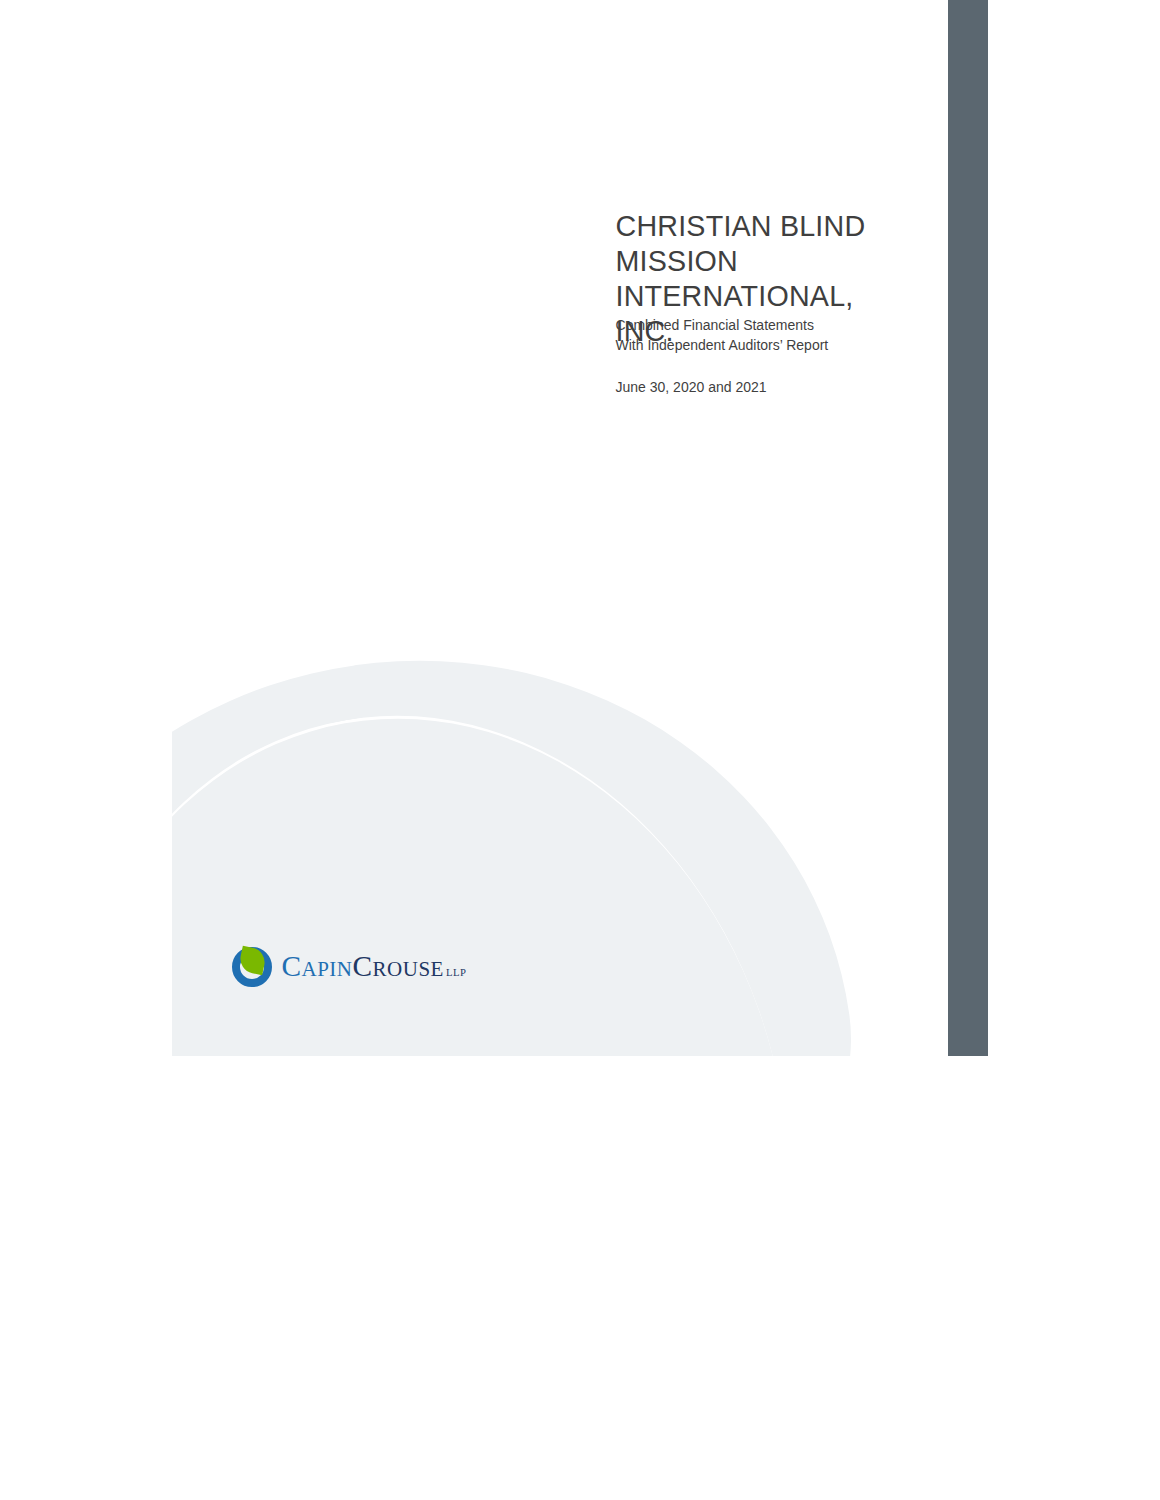CHRISTIAN BLIND MISSION INTERNATIONAL, INC.
Combined Financial Statements
With Independent Auditors’ Report June 30, 2020 and 2021
Capin Crouse LLP